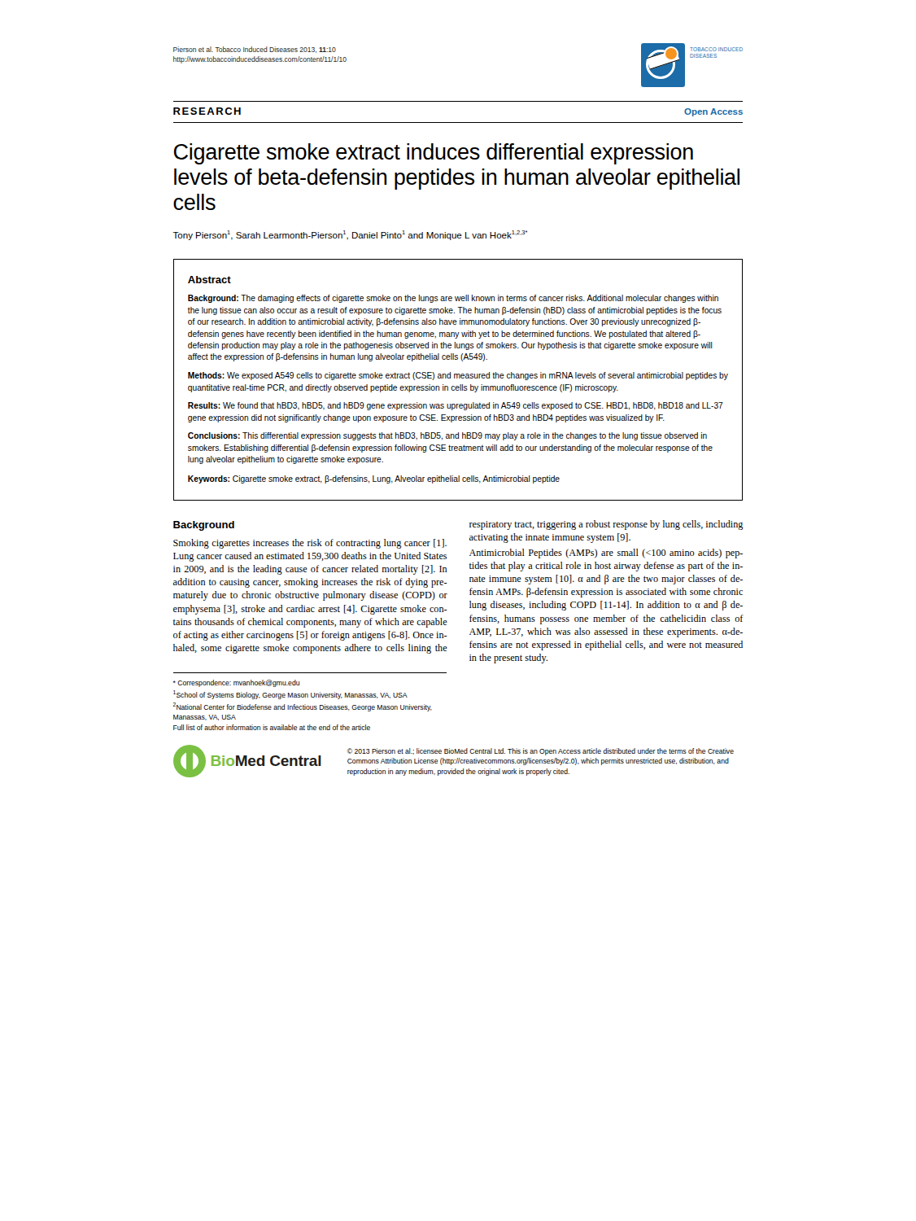Pierson et al. Tobacco Induced Diseases 2013, 11:10
http://www.tobaccoinduceddiseases.com/content/11/1/10
Tobacco Induced
Diseases
Research
Open Access
Cigarette smoke extract induces differential expression levels of beta-defensin peptides in human alveolar epithelial cells
Tony Pierson1, Sarah Learmonth-Pierson1, Daniel Pinto1 and Monique L van Hoek1,2,3*
Abstract
Background: The damaging effects of cigarette smoke on the lungs are well known in terms of cancer risks. Additional molecular changes within the lung tissue can also occur as a result of exposure to cigarette smoke. The human β-defensin (hBD) class of antimicrobial peptides is the focus of our research. In addition to antimicrobial activity, β-defensins also have immunomodulatory functions. Over 30 previously unrecognized β-defensin genes have recently been identified in the human genome, many with yet to be determined functions. We postulated that altered β-defensin production may play a role in the pathogenesis observed in the lungs of smokers. Our hypothesis is that cigarette smoke exposure will affect the expression of β-defensins in human lung alveolar epithelial cells (A549).
Methods: We exposed A549 cells to cigarette smoke extract (CSE) and measured the changes in mRNA levels of several antimicrobial peptides by quantitative real-time PCR, and directly observed peptide expression in cells by immunofluorescence (IF) microscopy.
Results: We found that hBD3, hBD5, and hBD9 gene expression was upregulated in A549 cells exposed to CSE. HBD1, hBD8, hBD18 and LL-37 gene expression did not significantly change upon exposure to CSE. Expression of hBD3 and hBD4 peptides was visualized by IF.
Conclusions: This differential expression suggests that hBD3, hBD5, and hBD9 may play a role in the changes to the lung tissue observed in smokers. Establishing differential β-defensin expression following CSE treatment will add to our understanding of the molecular response of the lung alveolar epithelium to cigarette smoke exposure.
Keywords: Cigarette smoke extract, β-defensins, Lung, Alveolar epithelial cells, Antimicrobial peptide
Background
Smoking cigarettes increases the risk of contracting lung cancer [1]. Lung cancer caused an estimated 159,300 deaths in the United States in 2009, and is the leading cause of cancer related mortality [2]. In addition to causing cancer, smoking increases the risk of dying prematurely due to chronic obstructive pulmonary disease (COPD) or emphysema [3], stroke and cardiac arrest [4]. Cigarette smoke contains thousands of chemical components, many of which are capable of acting as either carcinogens [5] or foreign antigens [6-8]. Once inhaled, some cigarette smoke components adhere to cells lining the respiratory tract, triggering a robust response by lung cells, including activating the innate immune system [9].
Antimicrobial Peptides (AMPs) are small (<100 amino acids) peptides that play a critical role in host airway defense as part of the innate immune system [10]. α and β are the two major classes of defensin AMPs. β-defensin expression is associated with some chronic lung diseases, including COPD [11-14]. In addition to α and β defensins, humans possess one member of the cathelicidin class of AMP, LL-37, which was also assessed in these experiments. α-defensins are not expressed in epithelial cells, and were not measured in the present study.
* Correspondence: mvanhoek@gmu.edu
1School of Systems Biology, George Mason University, Manassas, VA, USA
2National Center for Biodefense and Infectious Diseases, George Mason University, Manassas, VA, USA
Full list of author information is available at the end of the article
Bio Med Central
© 2013 Pierson et al.; licensee BioMed Central Ltd. This is an Open Access article distributed under the terms of the Creative Commons Attribution License (http://creativecommons.org/licenses/by/2.0), which permits unrestricted use, distribution, and reproduction in any medium, provided the original work is properly cited.